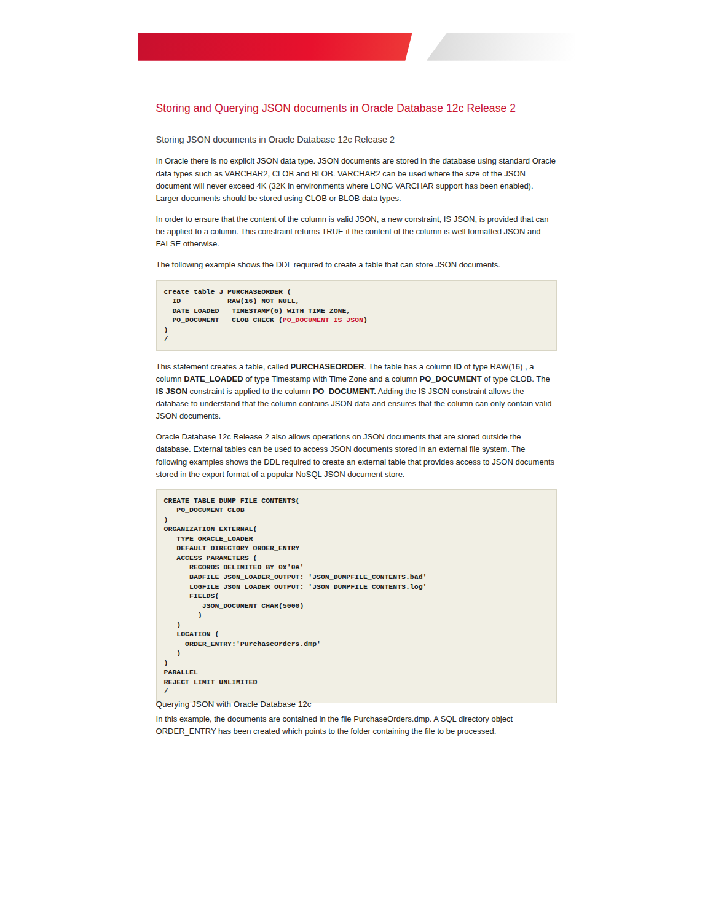Storing and Querying JSON documents in Oracle Database 12c Release 2
Storing JSON documents in Oracle Database 12c Release 2
In Oracle there is no explicit JSON data type. JSON documents are stored in the database using standard Oracle data types such as VARCHAR2, CLOB and BLOB. VARCHAR2 can be used where the size of the JSON document will never exceed 4K (32K in environments where LONG VARCHAR support has been enabled). Larger documents should be stored using CLOB or BLOB data types.
In order to ensure that the content of the column is valid JSON, a new constraint, IS JSON, is provided that can be applied to a column. This constraint returns TRUE if the content of the column is well formatted JSON and FALSE otherwise.
The following example shows the DDL required to create a table that can store JSON documents.
create table J_PURCHASEORDER (
  ID           RAW(16) NOT NULL,
  DATE_LOADED   TIMESTAMP(6) WITH TIME ZONE,
  PO_DOCUMENT   CLOB CHECK (PO_DOCUMENT IS JSON)
)
/
This statement creates a table, called PURCHASEORDER. The table has a column ID of type RAW(16) , a column DATE_LOADED of type Timestamp with Time Zone and a column PO_DOCUMENT of type CLOB. The IS JSON constraint is applied to the column PO_DOCUMENT. Adding the IS JSON constraint allows the database to understand that the column contains JSON data and ensures that the column can only contain valid JSON documents.
Oracle Database 12c Release 2 also allows operations on JSON documents that are stored outside the database. External tables can be used to access JSON documents stored in an external file system. The following examples shows the DDL required to create an external table that provides access to JSON documents stored in the export format of a popular NoSQL JSON document store.
CREATE TABLE DUMP_FILE_CONTENTS(
   PO_DOCUMENT CLOB
)
ORGANIZATION EXTERNAL(
   TYPE ORACLE_LOADER
   DEFAULT DIRECTORY ORDER_ENTRY
   ACCESS PARAMETERS (
      RECORDS DELIMITED BY 0x'0A'
      BADFILE JSON_LOADER_OUTPUT: 'JSON_DUMPFILE_CONTENTS.bad'
      LOGFILE JSON_LOADER_OUTPUT: 'JSON_DUMPFILE_CONTENTS.log'
      FIELDS(
         JSON_DOCUMENT CHAR(5000)
        )
   )
   LOCATION (
     ORDER_ENTRY:'PurchaseOrders.dmp'
   )
)
PARALLEL
REJECT LIMIT UNLIMITED
/
In this example, the documents are contained in the file PurchaseOrders.dmp. A SQL directory object ORDER_ENTRY has been created which points to the folder containing the file to be processed.
Querying JSON with Oracle Database 12c